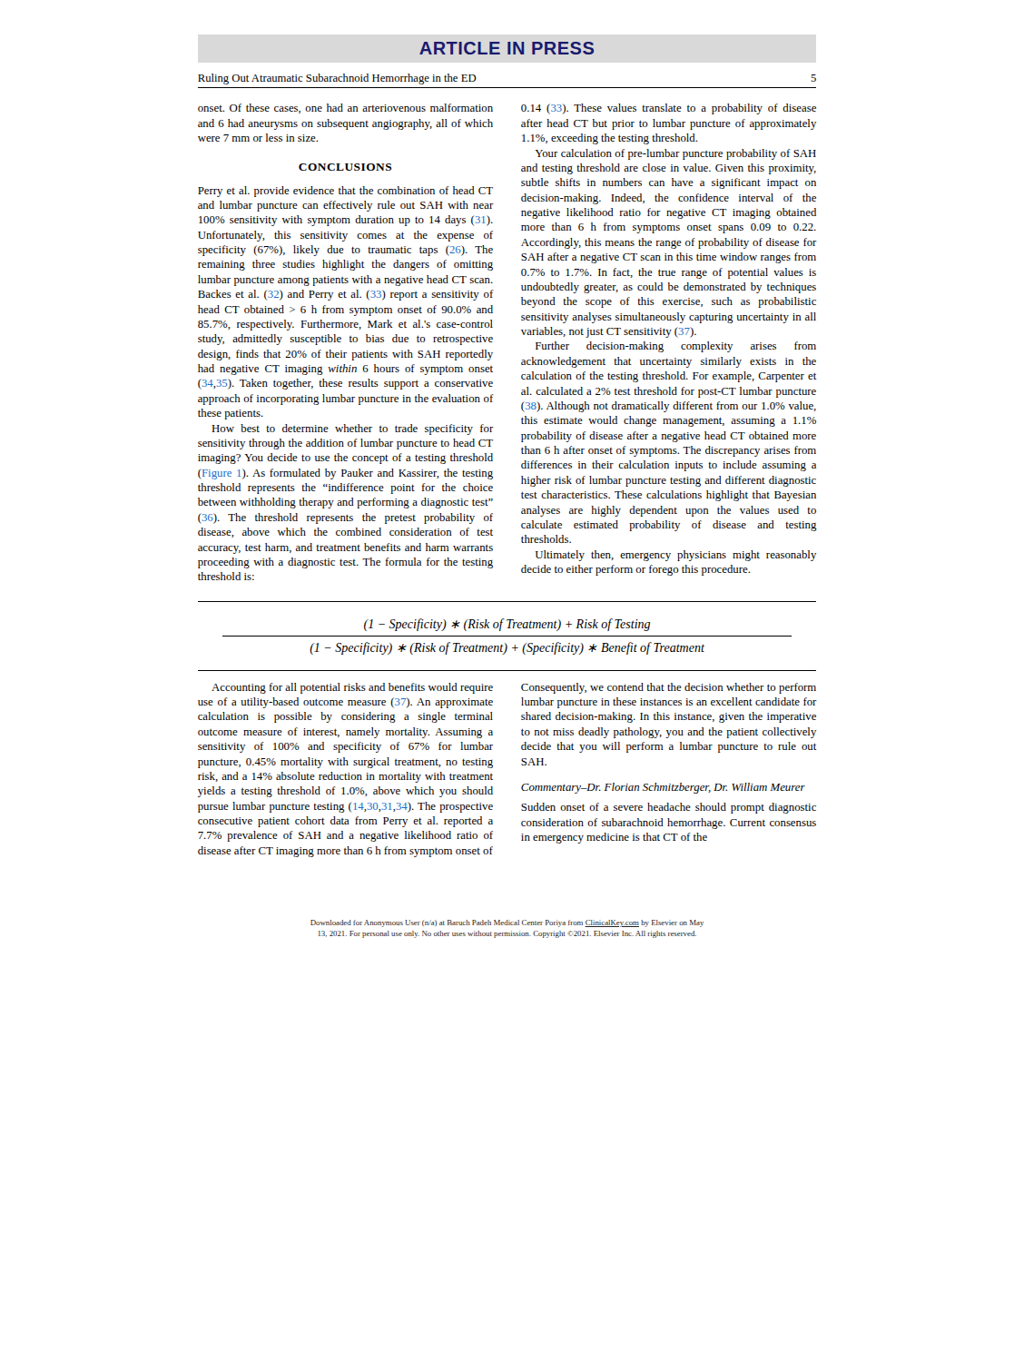ARTICLE IN PRESS
Ruling Out Atraumatic Subarachnoid Hemorrhage in the ED 5
onset. Of these cases, one had an arteriovenous malformation and 6 had aneurysms on subsequent angiography, all of which were 7 mm or less in size.
Conclusions
Perry et al. provide evidence that the combination of head CT and lumbar puncture can effectively rule out SAH with near 100% sensitivity with symptom duration up to 14 days (31). Unfortunately, this sensitivity comes at the expense of specificity (67%), likely due to traumatic taps (26). The remaining three studies highlight the dangers of omitting lumbar puncture among patients with a negative head CT scan. Backes et al. (32) and Perry et al. (33) report a sensitivity of head CT obtained > 6 h from symptom onset of 90.0% and 85.7%, respectively. Furthermore, Mark et al.'s case-control study, admittedly susceptible to bias due to retrospective design, finds that 20% of their patients with SAH reportedly had negative CT imaging within 6 hours of symptom onset (34,35). Taken together, these results support a conservative approach of incorporating lumbar puncture in the evaluation of these patients.
How best to determine whether to trade specificity for sensitivity through the addition of lumbar puncture to head CT imaging? You decide to use the concept of a testing threshold (Figure 1). As formulated by Pauker and Kassirer, the testing threshold represents the “indifference point for the choice between withholding therapy and performing a diagnostic test” (36). The threshold represents the pretest probability of disease, above which the combined consideration of test accuracy, test harm, and treatment benefits and harm warrants proceeding with a diagnostic test. The formula for the testing threshold is:
0.14 (33). These values translate to a probability of disease after head CT but prior to lumbar puncture of approximately 1.1%, exceeding the testing threshold.
Your calculation of pre-lumbar puncture probability of SAH and testing threshold are close in value. Given this proximity, subtle shifts in numbers can have a significant impact on decision-making. Indeed, the confidence interval of the negative likelihood ratio for negative CT imaging obtained more than 6 h from symptoms onset spans 0.09 to 0.22. Accordingly, this means the range of probability of disease for SAH after a negative CT scan in this time window ranges from 0.7% to 1.7%. In fact, the true range of potential values is undoubtedly greater, as could be demonstrated by techniques beyond the scope of this exercise, such as probabilistic sensitivity analyses simultaneously capturing uncertainty in all variables, not just CT sensitivity (37).
Further decision-making complexity arises from acknowledgement that uncertainty similarly exists in the calculation of the testing threshold. For example, Carpenter et al. calculated a 2% test threshold for post-CT lumbar puncture (38). Although not dramatically different from our 1.0% value, this estimate would change management, assuming a 1.1% probability of disease after a negative head CT obtained more than 6 h after onset of symptoms. The discrepancy arises from differences in their calculation inputs to include assuming a higher risk of lumbar puncture testing and different diagnostic test characteristics. These calculations highlight that Bayesian analyses are highly dependent upon the values used to calculate estimated probability of disease and testing thresholds.
Ultimately then, emergency physicians might reasonably decide to either perform or forego this procedure.
(1 − Specificity) ∗ (Risk of Treatment) + Risk of Testing (1 − Specificity) ∗ (Risk of Treatment) + (Specificity) ∗ Benefit of Treatment
Accounting for all potential risks and benefits would require use of a utility-based outcome measure (37). An approximate calculation is possible by considering a single terminal outcome measure of interest, namely mortality. Assuming a sensitivity of 100% and specificity of 67% for lumbar puncture, 0.45% mortality with surgical treatment, no testing risk, and a 14% absolute reduction in mortality with treatment yields a testing threshold of 1.0%, above which you should pursue lumbar puncture testing (14,30,31,34). The prospective consecutive patient cohort data from Perry et al. reported a 7.7% prevalence of SAH and a negative likelihood ratio of disease after CT imaging more than 6 h from symptom onset of
Consequently, we contend that the decision whether to perform lumbar puncture in these instances is an excellent candidate for shared decision-making. In this instance, given the imperative to not miss deadly pathology, you and the patient collectively decide that you will perform a lumbar puncture to rule out SAH.
Commentary–Dr. Florian Schmitzberger, Dr. William Meurer
Sudden onset of a severe headache should prompt diagnostic consideration of subarachnoid hemorrhage. Current consensus in emergency medicine is that CT of the
Downloaded for Anonymous User (n/a) at Baruch Padeh Medical Center Poriya from ClinicalKey.com by Elsevier on May 13, 2021. For personal use only. No other uses without permission. Copyright ©2021. Elsevier Inc. All rights reserved.